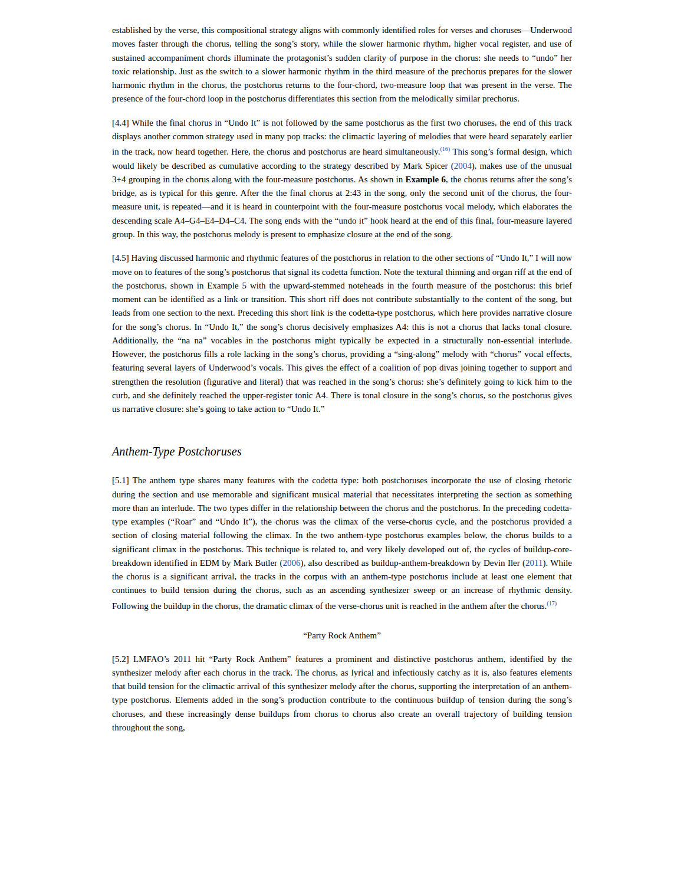established by the verse, this compositional strategy aligns with commonly identified roles for verses and choruses—Underwood moves faster through the chorus, telling the song’s story, while the slower harmonic rhythm, higher vocal register, and use of sustained accompaniment chords illuminate the protagonist’s sudden clarity of purpose in the chorus: she needs to “undo” her toxic relationship. Just as the switch to a slower harmonic rhythm in the third measure of the prechorus prepares for the slower harmonic rhythm in the chorus, the postchorus returns to the four-chord, two-measure loop that was present in the verse. The presence of the four-chord loop in the postchorus differentiates this section from the melodically similar prechorus.
[4.4] While the final chorus in “Undo It” is not followed by the same postchorus as the first two choruses, the end of this track displays another common strategy used in many pop tracks: the climactic layering of melodies that were heard separately earlier in the track, now heard together. Here, the chorus and postchorus are heard simultaneously.(16) This song’s formal design, which would likely be described as cumulative according to the strategy described by Mark Spicer (2004), makes use of the unusual 3+4 grouping in the chorus along with the four-measure postchorus. As shown in Example 6, the chorus returns after the song’s bridge, as is typical for this genre. After the the final chorus at 2:43 in the song, only the second unit of the chorus, the four-measure unit, is repeated—and it is heard in counterpoint with the four-measure postchorus vocal melody, which elaborates the descending scale A4–G4–E4–D4–C4. The song ends with the “undo it” hook heard at the end of this final, four-measure layered group. In this way, the postchorus melody is present to emphasize closure at the end of the song.
[4.5] Having discussed harmonic and rhythmic features of the postchorus in relation to the other sections of “Undo It,” I will now move on to features of the song’s postchorus that signal its codetta function. Note the textural thinning and organ riff at the end of the postchorus, shown in Example 5 with the upward-stemmed noteheads in the fourth measure of the postchorus: this brief moment can be identified as a link or transition. This short riff does not contribute substantially to the content of the song, but leads from one section to the next. Preceding this short link is the codetta-type postchorus, which here provides narrative closure for the song’s chorus. In “Undo It,” the song’s chorus decisively emphasizes A4: this is not a chorus that lacks tonal closure. Additionally, the “na na” vocables in the postchorus might typically be expected in a structurally non-essential interlude. However, the postchorus fills a role lacking in the song’s chorus, providing a “sing-along” melody with “chorus” vocal effects, featuring several layers of Underwood’s vocals. This gives the effect of a coalition of pop divas joining together to support and strengthen the resolution (figurative and literal) that was reached in the song’s chorus: she’s definitely going to kick him to the curb, and she definitely reached the upper-register tonic A4. There is tonal closure in the song’s chorus, so the postchorus gives us narrative closure: she’s going to take action to “Undo It.”
Anthem-Type Postchoruses
[5.1] The anthem type shares many features with the codetta type: both postchoruses incorporate the use of closing rhetoric during the section and use memorable and significant musical material that necessitates interpreting the section as something more than an interlude. The two types differ in the relationship between the chorus and the postchorus. In the preceding codetta-type examples (“Roar” and “Undo It”), the chorus was the climax of the verse-chorus cycle, and the postchorus provided a section of closing material following the climax. In the two anthem-type postchorus examples below, the chorus builds to a significant climax in the postchorus. This technique is related to, and very likely developed out of, the cycles of buildup-core-breakdown identified in EDM by Mark Butler (2006), also described as buildup-anthem-breakdown by Devin Iler (2011). While the chorus is a significant arrival, the tracks in the corpus with an anthem-type postchorus include at least one element that continues to build tension during the chorus, such as an ascending synthesizer sweep or an increase of rhythmic density. Following the buildup in the chorus, the dramatic climax of the verse-chorus unit is reached in the anthem after the chorus.(17)
“Party Rock Anthem”
[5.2] LMFAO’s 2011 hit “Party Rock Anthem” features a prominent and distinctive postchorus anthem, identified by the synthesizer melody after each chorus in the track. The chorus, as lyrical and infectiously catchy as it is, also features elements that build tension for the climactic arrival of this synthesizer melody after the chorus, supporting the interpretation of an anthem-type postchorus. Elements added in the song’s production contribute to the continuous buildup of tension during the song’s choruses, and these increasingly dense buildups from chorus to chorus also create an overall trajectory of building tension throughout the song,